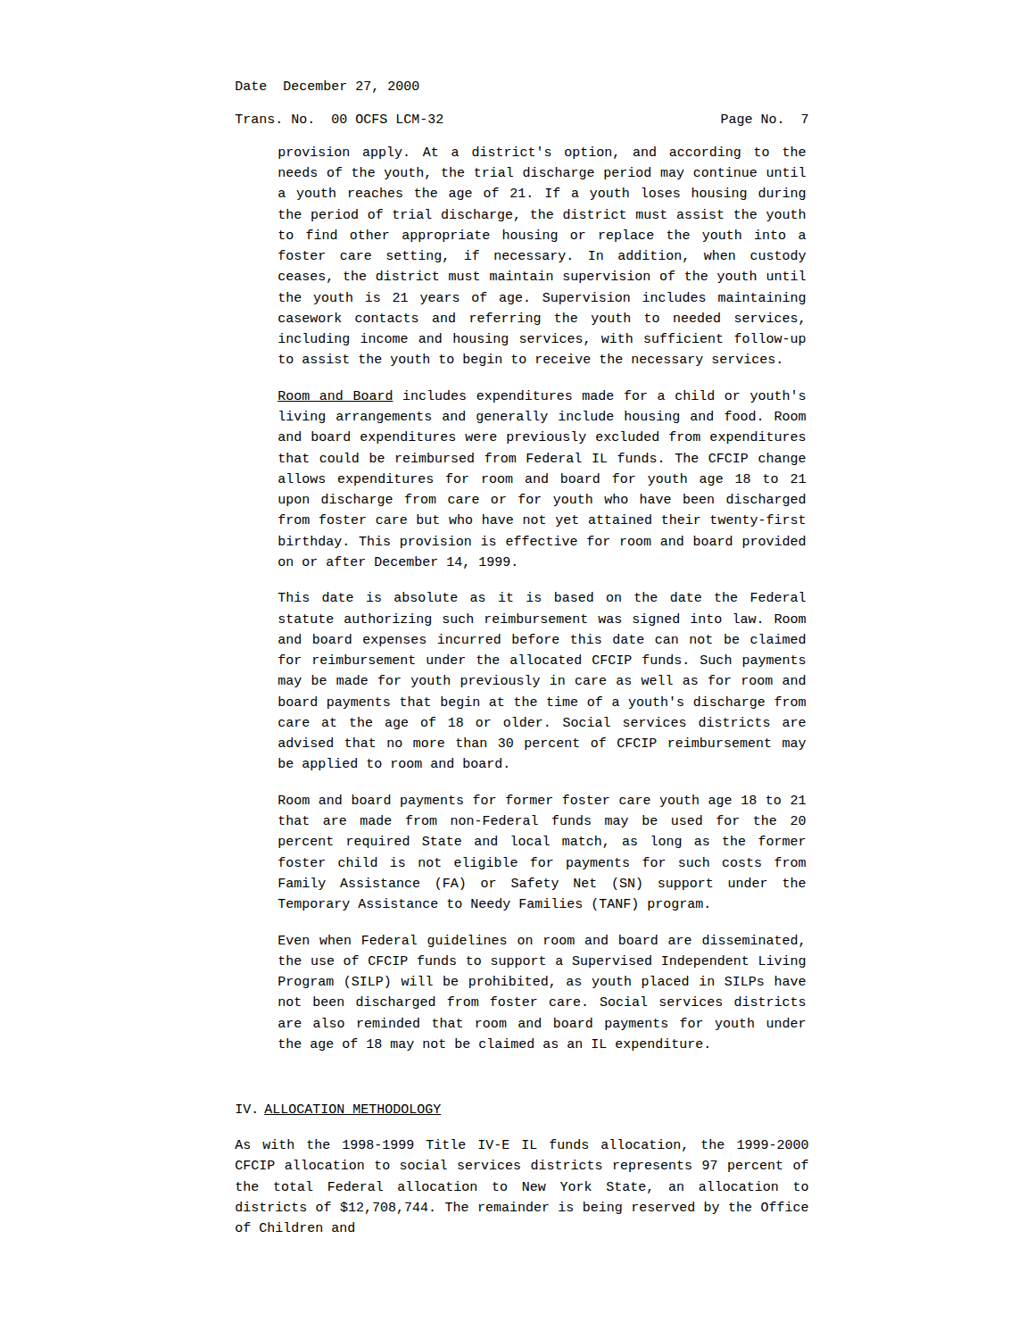Date December 27, 2000
Trans. No. 00 OCFS LCM-32 Page No. 7
provision apply. At a district's option, and according to the needs of the youth, the trial discharge period may continue until a youth reaches the age of 21. If a youth loses housing during the period of trial discharge, the district must assist the youth to find other appropriate housing or replace the youth into a foster care setting, if necessary. In addition, when custody ceases, the district must maintain supervision of the youth until the youth is 21 years of age. Supervision includes maintaining casework contacts and referring the youth to needed services, including income and housing services, with sufficient follow-up to assist the youth to begin to receive the necessary services.
Room and Board includes expenditures made for a child or youth's living arrangements and generally include housing and food. Room and board expenditures were previously excluded from expenditures that could be reimbursed from Federal IL funds. The CFCIP change allows expenditures for room and board for youth age 18 to 21 upon discharge from care or for youth who have been discharged from foster care but who have not yet attained their twenty-first birthday. This provision is effective for room and board provided on or after December 14, 1999.
This date is absolute as it is based on the date the Federal statute authorizing such reimbursement was signed into law. Room and board expenses incurred before this date can not be claimed for reimbursement under the allocated CFCIP funds. Such payments may be made for youth previously in care as well as for room and board payments that begin at the time of a youth's discharge from care at the age of 18 or older. Social services districts are advised that no more than 30 percent of CFCIP reimbursement may be applied to room and board.
Room and board payments for former foster care youth age 18 to 21 that are made from non-Federal funds may be used for the 20 percent required State and local match, as long as the former foster child is not eligible for payments for such costs from Family Assistance (FA) or Safety Net (SN) support under the Temporary Assistance to Needy Families (TANF) program.
Even when Federal guidelines on room and board are disseminated, the use of CFCIP funds to support a Supervised Independent Living Program (SILP) will be prohibited, as youth placed in SILPs have not been discharged from foster care. Social services districts are also reminded that room and board payments for youth under the age of 18 may not be claimed as an IL expenditure.
IV. ALLOCATION METHODOLOGY
As with the 1998-1999 Title IV-E IL funds allocation, the 1999-2000 CFCIP allocation to social services districts represents 97 percent of the total Federal allocation to New York State, an allocation to districts of $12,708,744. The remainder is being reserved by the Office of Children and